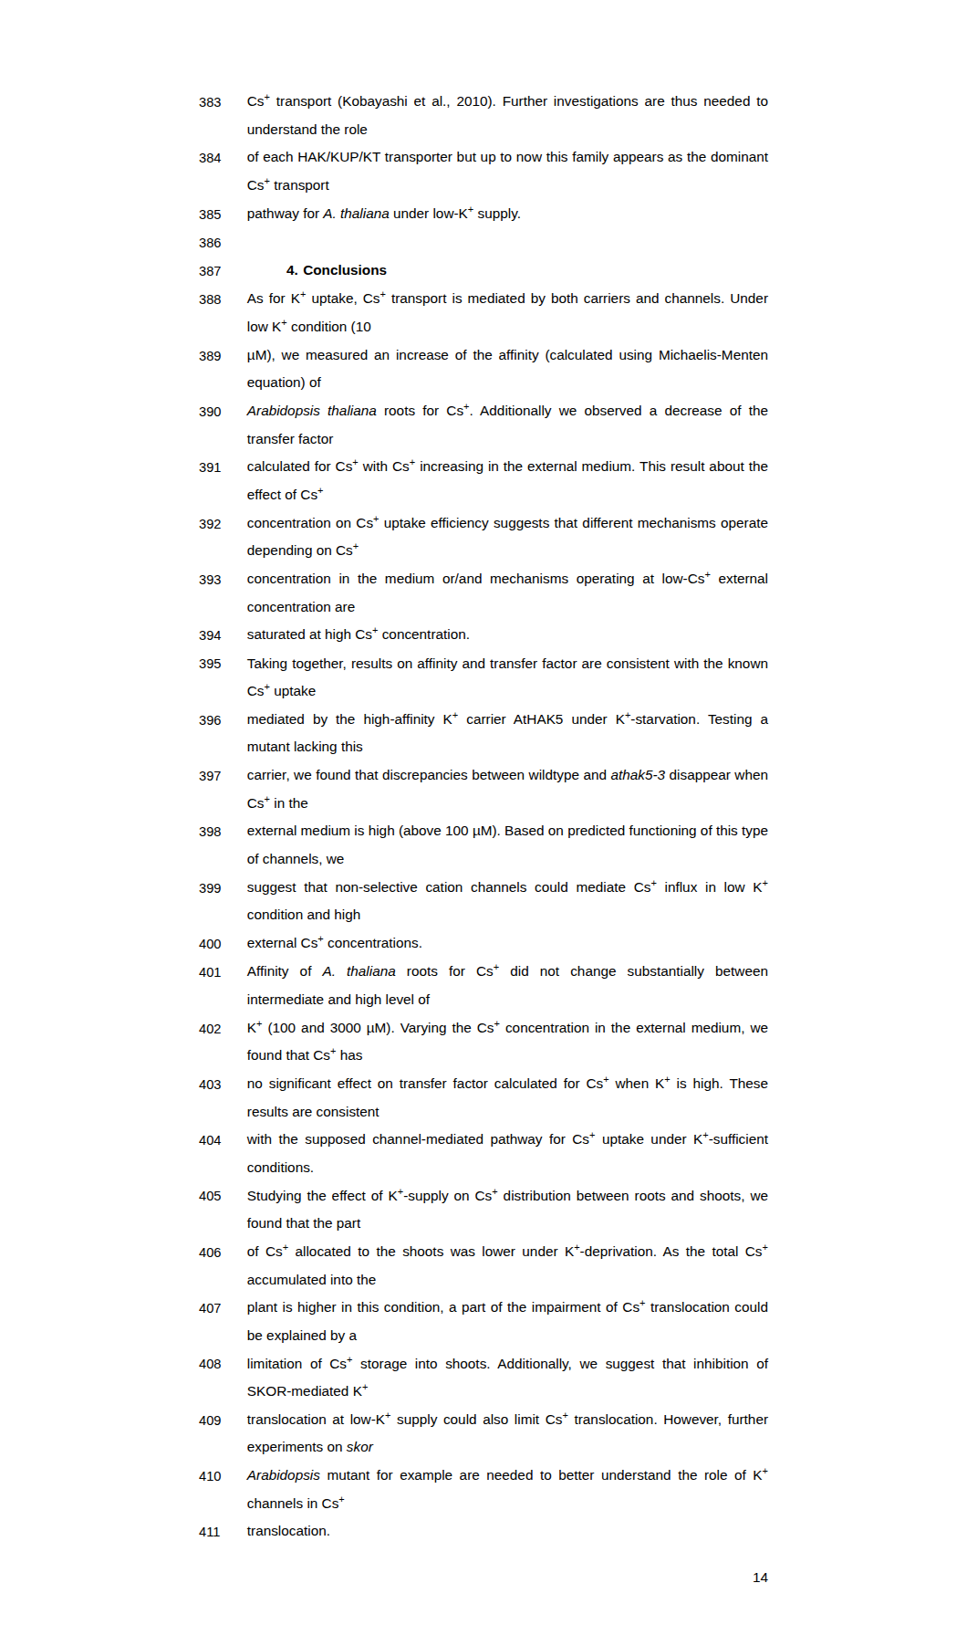383
Cs+ transport (Kobayashi et al., 2010). Further investigations are thus needed to understand the role
384
of each HAK/KUP/KT transporter but up to now this family appears as the dominant Cs+ transport
385
pathway for A. thaliana under low-K+ supply.
386
387
4. Conclusions
388
As for K+ uptake, Cs+ transport is mediated by both carriers and channels. Under low K+ condition (10
389
µM), we measured an increase of the affinity (calculated using Michaelis-Menten equation) of
390
Arabidopsis thaliana roots for Cs+. Additionally we observed a decrease of the transfer factor
391
calculated for Cs+ with Cs+ increasing in the external medium. This result about the effect of Cs+
392
concentration on Cs+ uptake efficiency suggests that different mechanisms operate depending on Cs+
393
concentration in the medium or/and mechanisms operating at low-Cs+ external concentration are
394
saturated at high Cs+ concentration.
395
Taking together, results on affinity and transfer factor are consistent with the known Cs+ uptake
396
mediated by the high-affinity K+ carrier AtHAK5 under K+-starvation. Testing a mutant lacking this
397
carrier, we found that discrepancies between wildtype and athak5-3 disappear when Cs+ in the
398
external medium is high (above 100 µM). Based on predicted functioning of this type of channels, we
399
suggest that non-selective cation channels could mediate Cs+ influx in low K+ condition and high
400
external Cs+ concentrations.
401
Affinity of A. thaliana roots for Cs+ did not change substantially between intermediate and high level of
402
K+ (100 and 3000 µM). Varying the Cs+ concentration in the external medium, we found that Cs+ has
403
no significant effect on transfer factor calculated for Cs+ when K+ is high. These results are consistent
404
with the supposed channel-mediated pathway for Cs+ uptake under K+-sufficient conditions.
405
Studying the effect of K+-supply on Cs+ distribution between roots and shoots, we found that the part
406
of Cs+ allocated to the shoots was lower under K+-deprivation. As the total Cs+ accumulated into the
407
plant is higher in this condition, a part of the impairment of Cs+ translocation could be explained by a
408
limitation of Cs+ storage into shoots. Additionally, we suggest that inhibition of SKOR-mediated K+
409
translocation at low-K+ supply could also limit Cs+ translocation. However, further experiments on skor
410
Arabidopsis mutant for example are needed to better understand the role of K+ channels in Cs+
411
translocation.
14